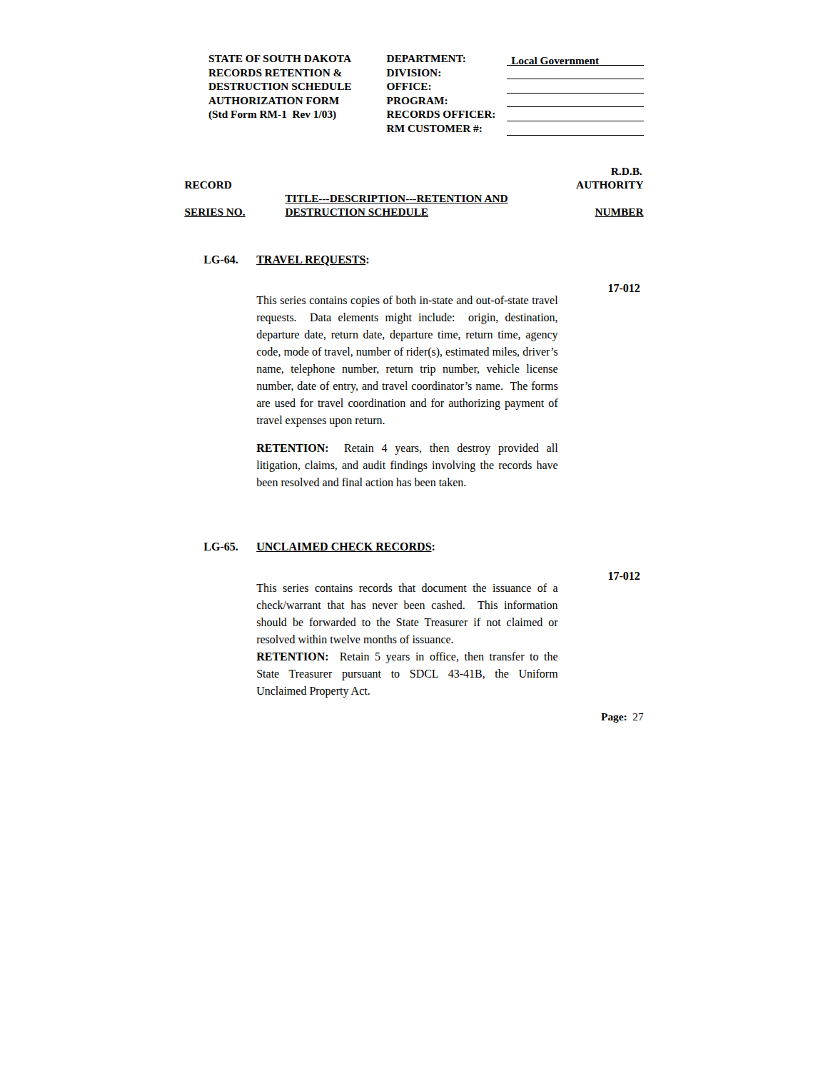STATE OF SOUTH DAKOTA
RECORDS RETENTION &
DESTRUCTION SCHEDULE
AUTHORIZATION FORM
(Std Form RM-1 Rev 1/03)
| DEPARTMENT: | Local Government |
| DIVISION: | |
| OFFICE: | |
| PROGRAM: | |
| RECORDS OFFICER: | |
| RM CUSTOMER #: | |
R.D.B.
RECORD
AUTHORITY
SERIES NO.
TITLE---DESCRIPTION---RETENTION AND DESTRUCTION SCHEDULE
NUMBER
LG-64.
TRAVEL REQUESTS:
17-012
This series contains copies of both in-state and out-of-state travel requests. Data elements might include: origin, destination, departure date, return date, departure time, return time, agency code, mode of travel, number of rider(s), estimated miles, driver’s name, telephone number, return trip number, vehicle license number, date of entry, and travel coordinator’s name. The forms are used for travel coordination and for authorizing payment of travel expenses upon return.
RETENTION: Retain 4 years, then destroy provided all litigation, claims, and audit findings involving the records have been resolved and final action has been taken.
LG-65.
UNCLAIMED CHECK RECORDS:
17-012
This series contains records that document the issuance of a check/warrant that has never been cashed. This information should be forwarded to the State Treasurer if not claimed or resolved within twelve months of issuance.
RETENTION: Retain 5 years in office, then transfer to the State Treasurer pursuant to SDCL 43-41B, the Uniform Unclaimed Property Act.
Page: 27